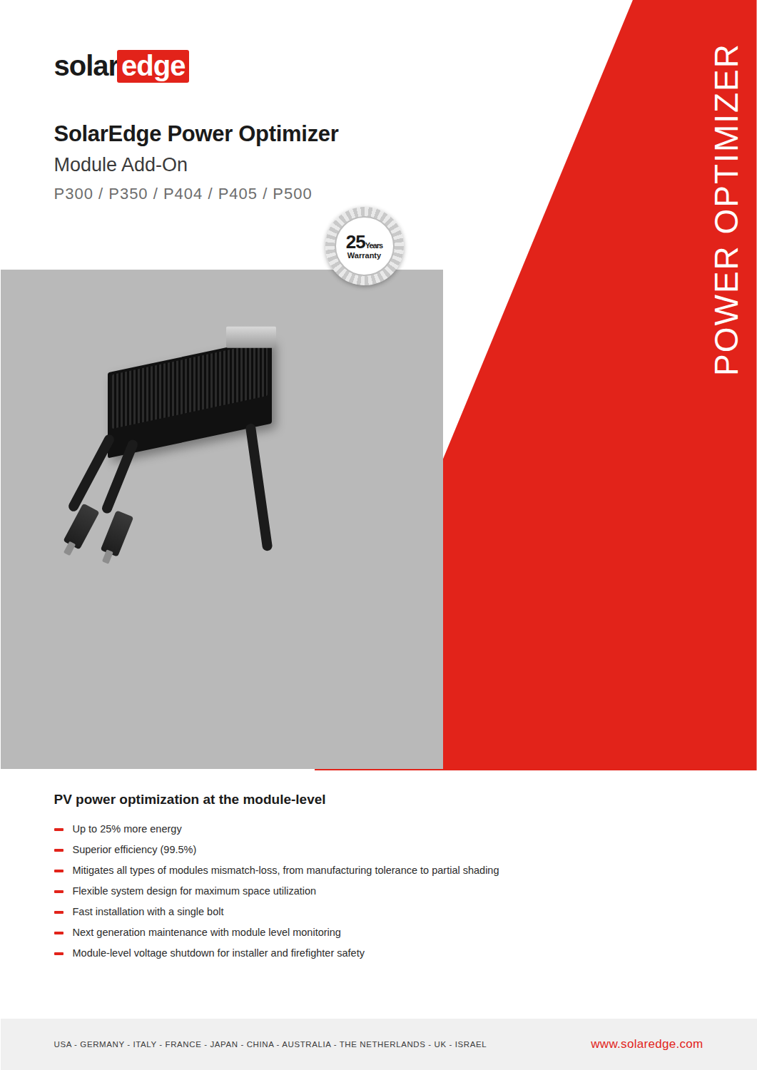POWER OPTIMIZER
solar edge
SolarEdge Power Optimizer
Module Add-On
P300 / P350 / P404 / P405 / P500
25Years Warranty
PV power optimization at the module-level
Up to 25% more energy
Superior efficiency (99.5%)
Mitigates all types of modules mismatch-loss, from manufacturing tolerance to partial shading
Flexible system design for maximum space utilization
Fast installation with a single bolt
Next generation maintenance with module level monitoring
Module-level voltage shutdown for installer and firefighter safety
USA - GERMANY - ITALY - FRANCE - JAPAN - CHINA - AUSTRALIA - THE NETHERLANDS - UK - ISRAEL
www.solaredge.com